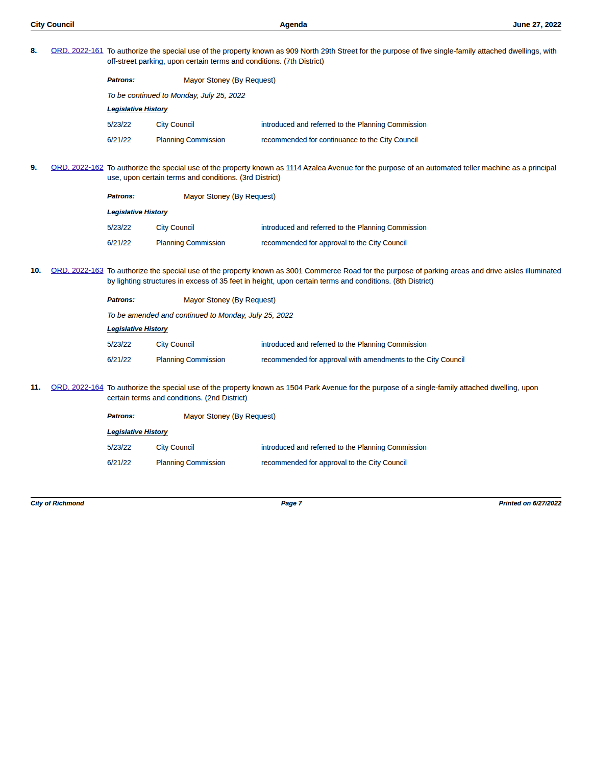City Council
Agenda
June 27, 2022
8.
ORD. 2022-161
To authorize the special use of the property known as 909 North 29th Street for the purpose of five single-family attached dwellings, with off-street parking, upon certain terms and conditions. (7th District)
Patrons:
Mayor Stoney (By Request)
To be continued to Monday, July 25, 2022
Legislative History
| 5/23/22 | City Council | introduced and referred to the Planning Commission |
| 6/21/22 | Planning Commission | recommended for continuance to the City Council |
9.
ORD. 2022-162
To authorize the special use of the property known as 1114 Azalea Avenue for the purpose of an automated teller machine as a principal use, upon certain terms and conditions. (3rd District)
Patrons:
Mayor Stoney (By Request)
Legislative History
| 5/23/22 | City Council | introduced and referred to the Planning Commission |
| 6/21/22 | Planning Commission | recommended for approval to the City Council |
10.
ORD. 2022-163
To authorize the special use of the property known as 3001 Commerce Road for the purpose of parking areas and drive aisles illuminated by lighting structures in excess of 35 feet in height, upon certain terms and conditions. (8th District)
Patrons:
Mayor Stoney (By Request)
To be amended and continued to Monday, July 25, 2022
Legislative History
| 5/23/22 | City Council | introduced and referred to the Planning Commission |
| 6/21/22 | Planning Commission | recommended for approval with amendments to the City Council |
11.
ORD. 2022-164
To authorize the special use of the property known as 1504 Park Avenue for the purpose of a single-family attached dwelling, upon certain terms and conditions. (2nd District)
Patrons:
Mayor Stoney (By Request)
Legislative History
| 5/23/22 | City Council | introduced and referred to the Planning Commission |
| 6/21/22 | Planning Commission | recommended for approval to the City Council |
City of Richmond
Page 7
Printed on 6/27/2022